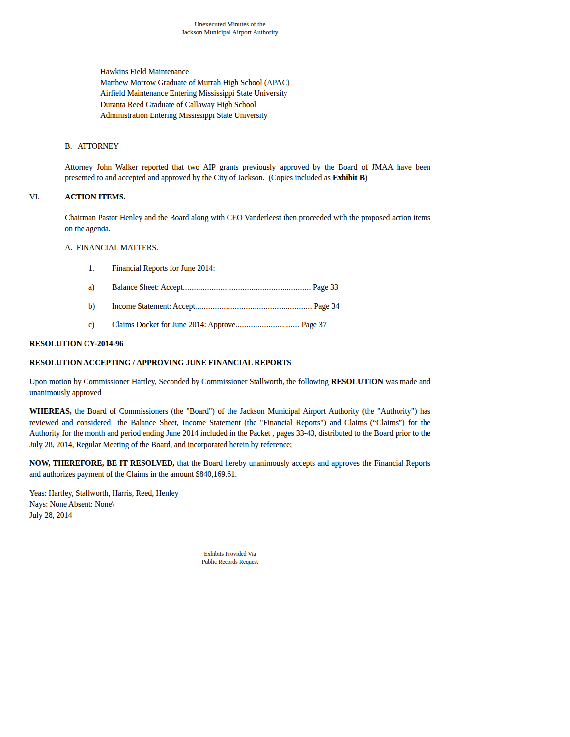Unexecuted Minutes of the
Jackson Municipal Airport Authority
Hawkins Field Maintenance
Matthew Morrow Graduate of Murrah High School (APAC)
Airfield Maintenance Entering Mississippi State University
Duranta Reed Graduate of Callaway High School
Administration Entering Mississippi State University
B. ATTORNEY
Attorney John Walker reported that two AIP grants previously approved by the Board of JMAA have been presented to and accepted and approved by the City of Jackson. (Copies included as Exhibit B)
VI. ACTION ITEMS.
Chairman Pastor Henley and the Board along with CEO Vanderleest then proceeded with the proposed action items on the agenda.
A. FINANCIAL MATTERS.
1. Financial Reports for June 2014:
a) Balance Sheet: Accept.......................................................... Page 33
b) Income Statement: Accept..................................................... Page 34
c) Claims Docket for June 2014: Approve............................. Page 37
RESOLUTION CY-2014-96
RESOLUTION ACCEPTING / APPROVING JUNE FINANCIAL REPORTS
Upon motion by Commissioner Hartley, Seconded by Commissioner Stallworth, the following RESOLUTION was made and unanimously approved
WHEREAS, the Board of Commissioners (the "Board") of the Jackson Municipal Airport Authority (the "Authority") has reviewed and considered the Balance Sheet, Income Statement (the "Financial Reports") and Claims (“Claims”) for the Authority for the month and period ending June 2014 included in the Packet , pages 33-43, distributed to the Board prior to the July 28, 2014, Regular Meeting of the Board, and incorporated herein by reference;
NOW, THEREFORE, BE IT RESOLVED, that the Board hereby unanimously accepts and approves the Financial Reports and authorizes payment of the Claims in the amount $840,169.61.
Yeas: Hartley, Stallworth, Harris, Reed, Henley
Nays: None Absent: None\
July 28, 2014
Exhibits Provided Via
Public Records Request